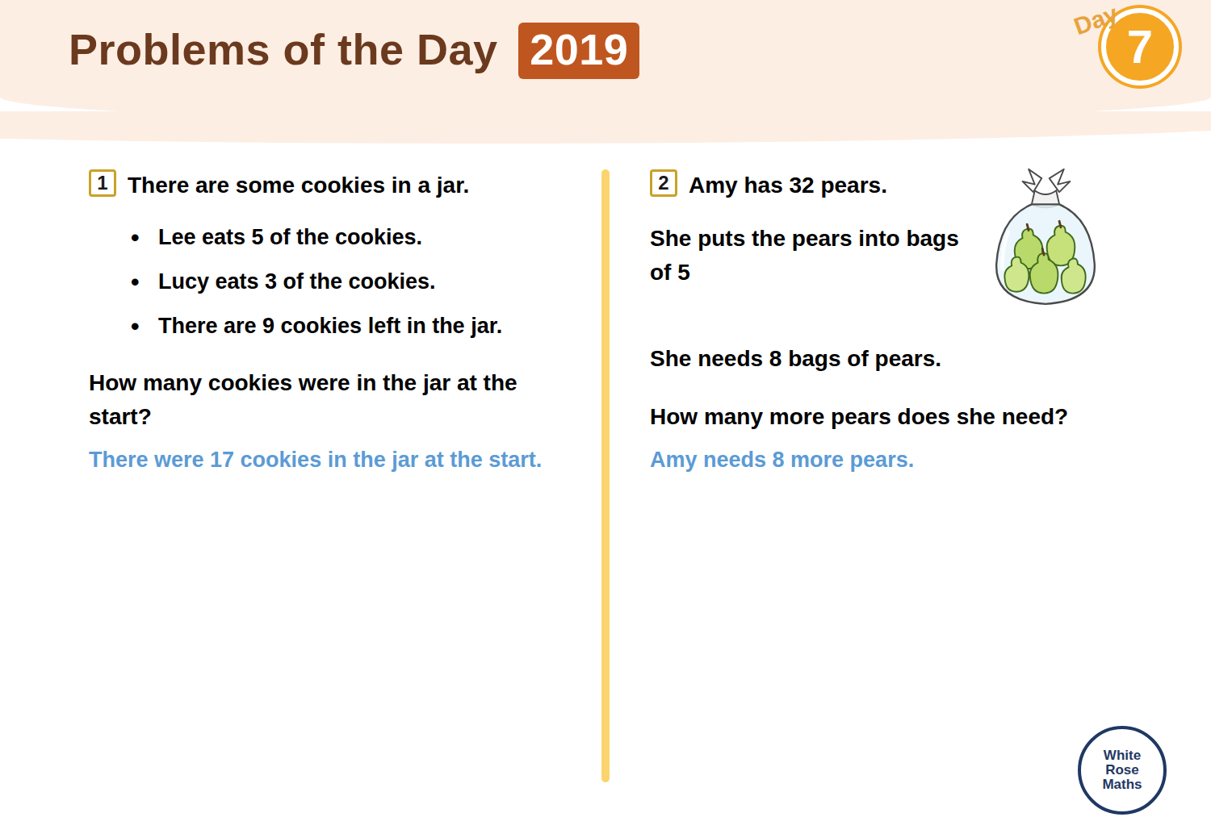Problems of the Day 2019
Day
7
1 There are some cookies in a jar.
Lee eats 5 of the cookies.
Lucy eats 3 of the cookies.
There are 9 cookies left in the jar.
How many cookies were in the jar at the start?
There were 17 cookies in the jar at the start.
2 Amy has 32 pears.
She puts the pears into bags of 5
She needs 8 bags of pears.
How many more pears does she need?
Amy needs 8 more pears.
White Rose Maths